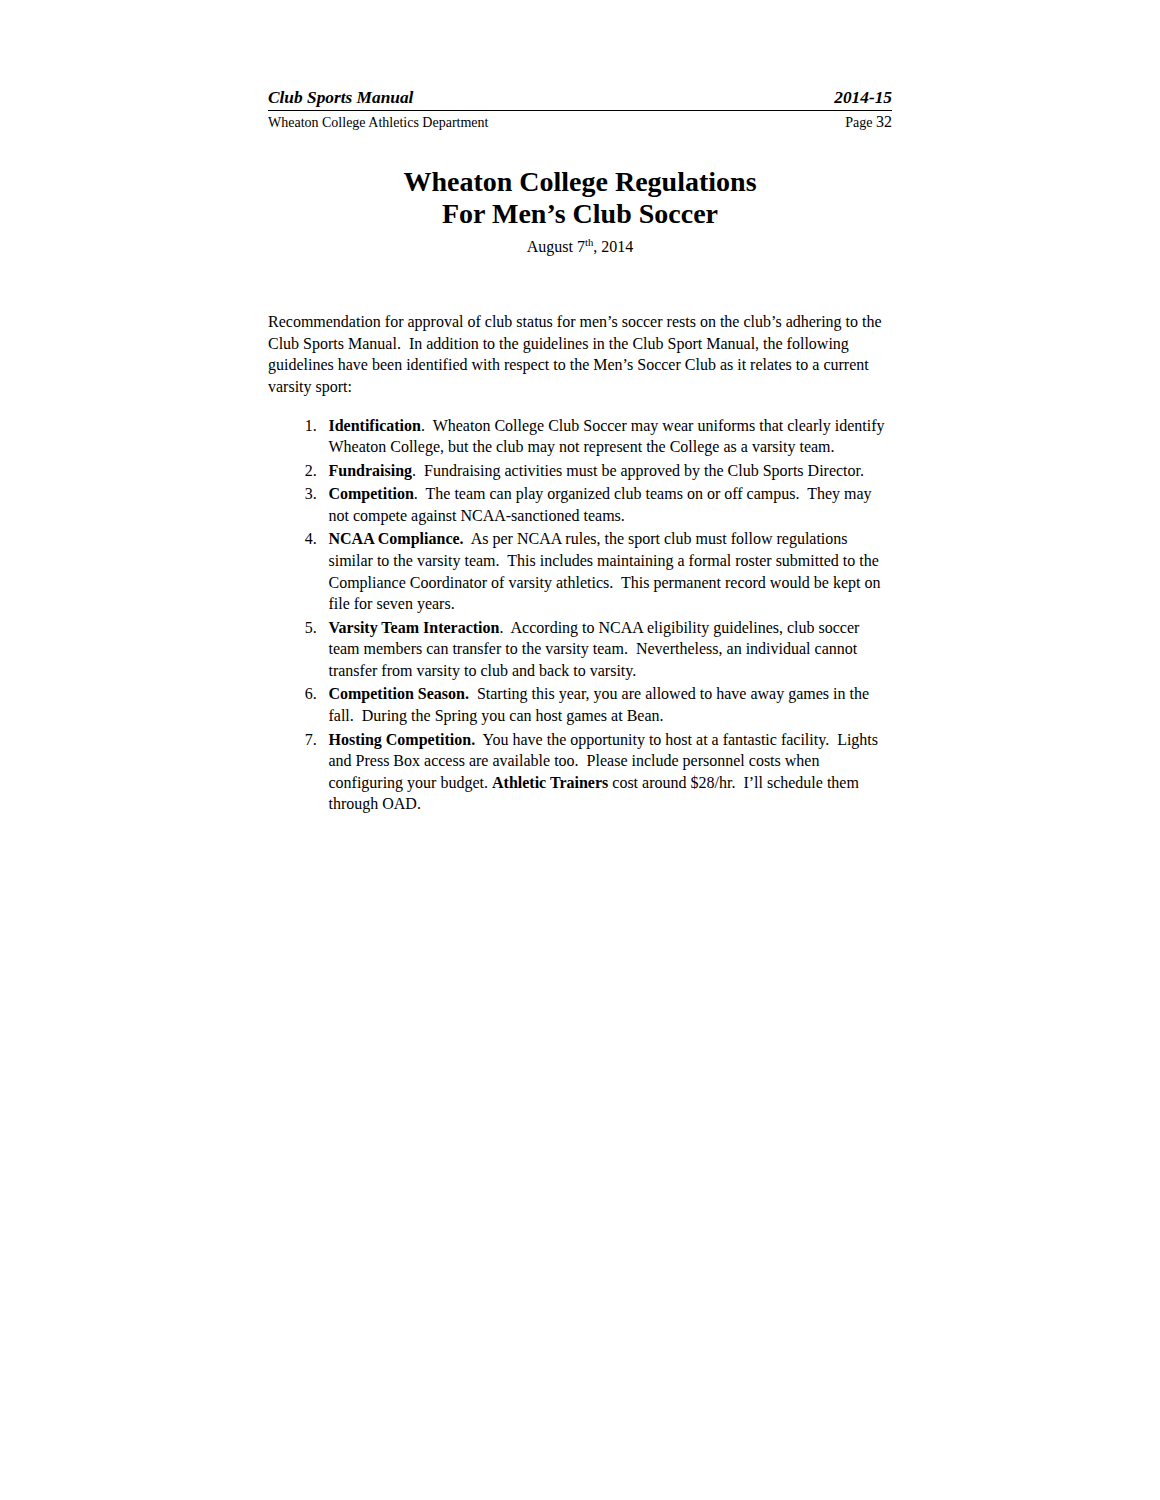| Club Sports Manual | 2014-15 |
| Wheaton College Athletics Department | Page 32 |
Wheaton College Regulations
For Men’s Club Soccer
August 7th, 2014
Recommendation for approval of club status for men’s soccer rests on the club’s adhering to the Club Sports Manual. In addition to the guidelines in the Club Sport Manual, the following guidelines have been identified with respect to the Men’s Soccer Club as it relates to a current varsity sport:
Identification. Wheaton College Club Soccer may wear uniforms that clearly identify Wheaton College, but the club may not represent the College as a varsity team.
Fundraising. Fundraising activities must be approved by the Club Sports Director.
Competition. The team can play organized club teams on or off campus. They may not compete against NCAA-sanctioned teams.
NCAA Compliance. As per NCAA rules, the sport club must follow regulations similar to the varsity team. This includes maintaining a formal roster submitted to the Compliance Coordinator of varsity athletics. This permanent record would be kept on file for seven years.
Varsity Team Interaction. According to NCAA eligibility guidelines, club soccer team members can transfer to the varsity team. Nevertheless, an individual cannot transfer from varsity to club and back to varsity.
Competition Season. Starting this year, you are allowed to have away games in the fall. During the Spring you can host games at Bean.
Hosting Competition. You have the opportunity to host at a fantastic facility. Lights and Press Box access are available too. Please include personnel costs when configuring your budget. Athletic Trainers cost around $28/hr. I’ll schedule them through OAD.